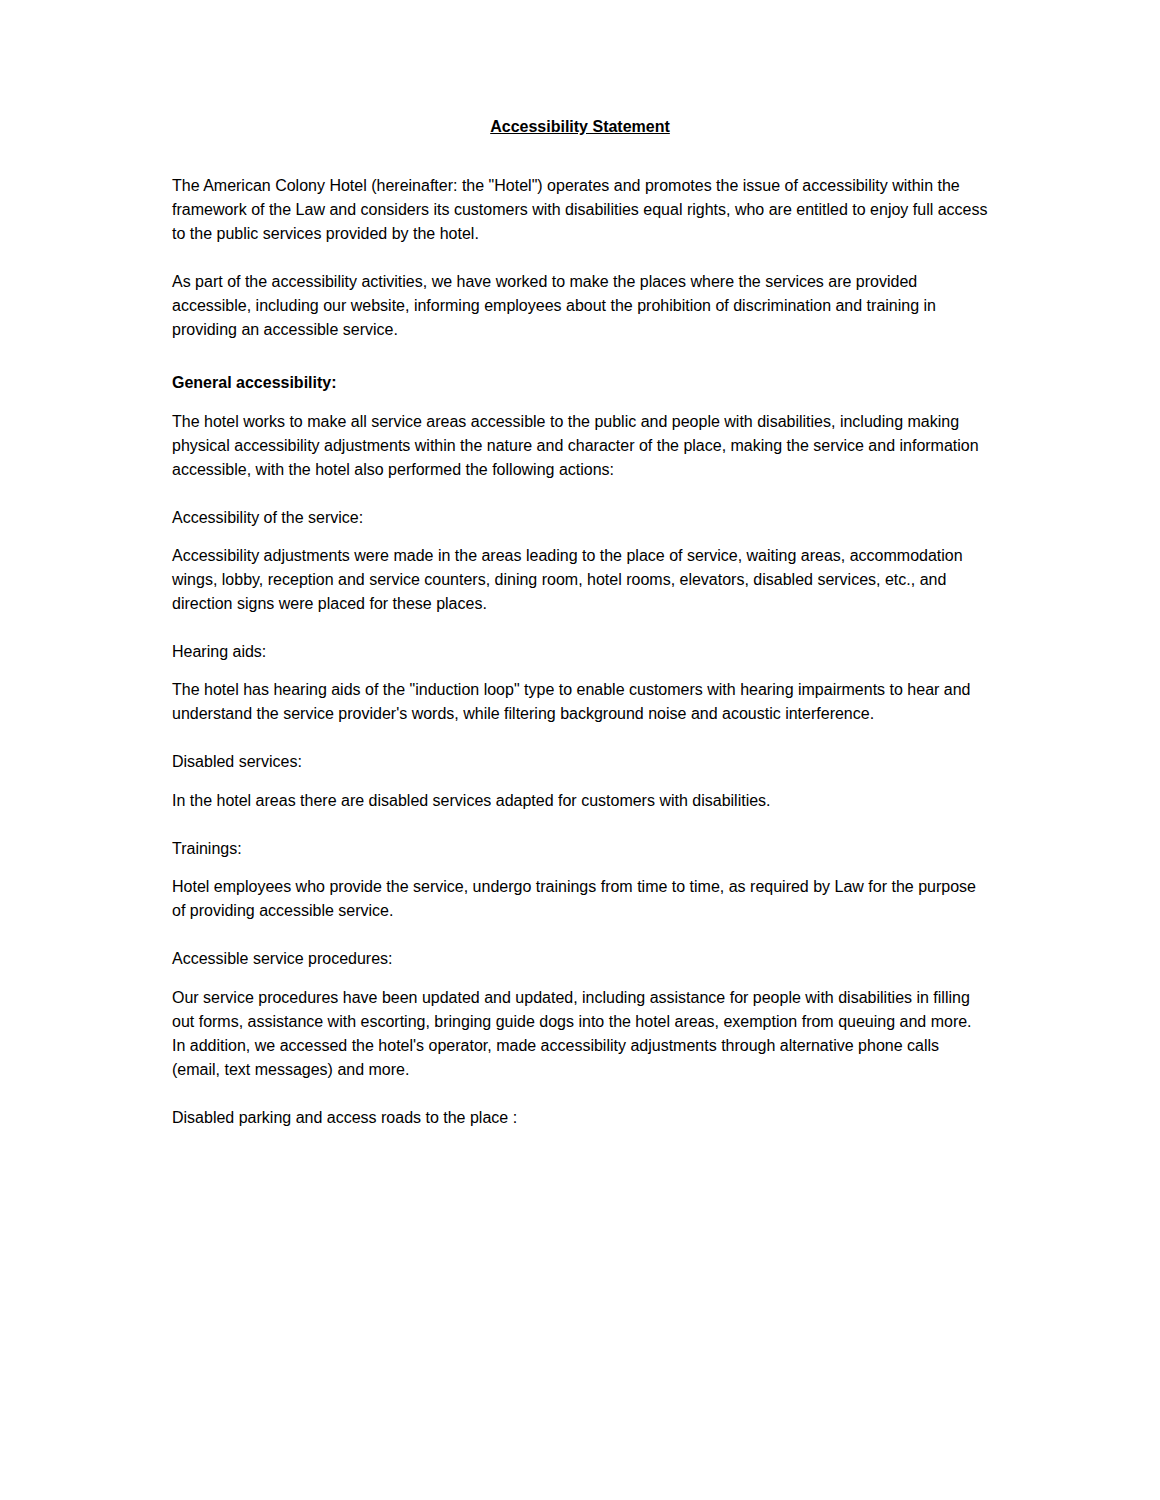Accessibility Statement
The American Colony Hotel (hereinafter: the "Hotel") operates and promotes the issue of accessibility within the framework of the Law and considers its customers with disabilities equal rights, who are entitled to enjoy full access to the public services provided by the hotel.
As part of the accessibility activities, we have worked to make the places where the services are provided accessible, including our website, informing employees about the prohibition of discrimination and training in providing an accessible service.
General accessibility:
The hotel works to make all service areas accessible to the public and people with disabilities, including making physical accessibility adjustments within the nature and character of the place, making the service and information accessible, with the hotel also performed the following actions:
Accessibility of the service:
Accessibility adjustments were made in the areas leading to the place of service, waiting areas, accommodation wings, lobby, reception and service counters, dining room, hotel rooms, elevators, disabled services, etc., and direction signs were placed for these places.
Hearing aids:
The hotel has hearing aids of the "induction loop" type to enable customers with hearing impairments to hear and understand the service provider's words, while filtering background noise and acoustic interference.
Disabled services:
In the hotel areas there are disabled services adapted for customers with disabilities.
Trainings:
Hotel employees who provide the service, undergo trainings from time to time, as required by Law for the purpose of providing accessible service.
Accessible service procedures:
Our service procedures have been updated and updated, including assistance for people with disabilities in filling out forms, assistance with escorting, bringing guide dogs into the hotel areas, exemption from queuing and more. In addition, we accessed the hotel's operator, made accessibility adjustments through alternative phone calls (email, text messages) and more.
Disabled parking and access roads to the place :